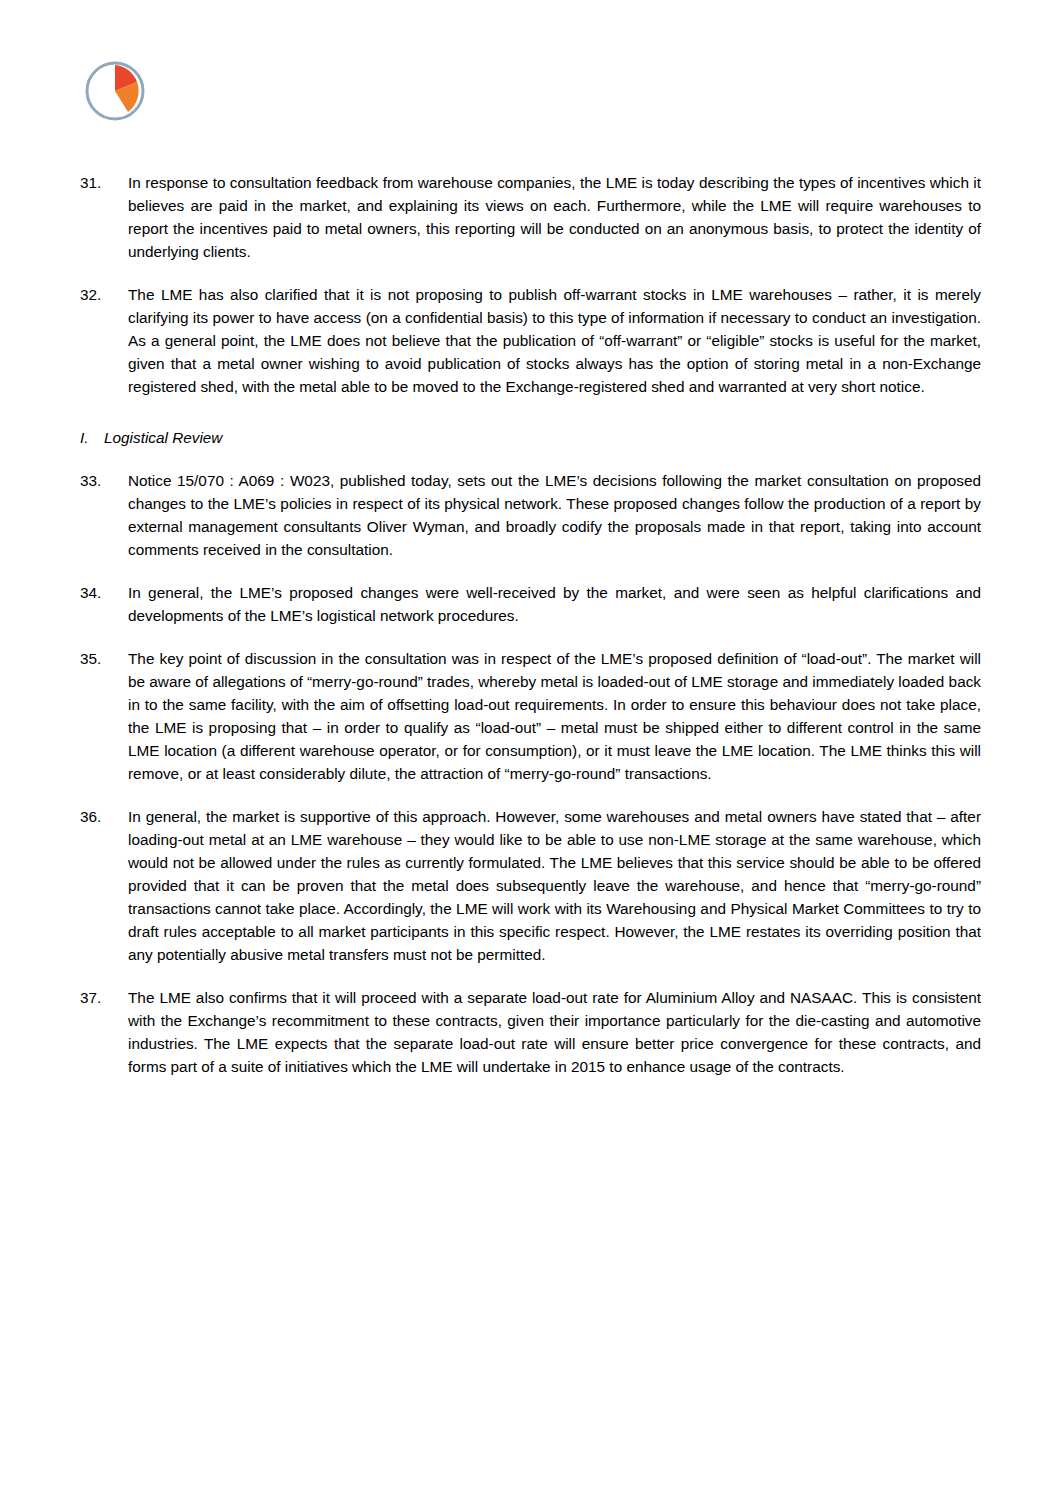31. In response to consultation feedback from warehouse companies, the LME is today describing the types of incentives which it believes are paid in the market, and explaining its views on each. Furthermore, while the LME will require warehouses to report the incentives paid to metal owners, this reporting will be conducted on an anonymous basis, to protect the identity of underlying clients.
32. The LME has also clarified that it is not proposing to publish off-warrant stocks in LME warehouses – rather, it is merely clarifying its power to have access (on a confidential basis) to this type of information if necessary to conduct an investigation. As a general point, the LME does not believe that the publication of “off-warrant” or “eligible” stocks is useful for the market, given that a metal owner wishing to avoid publication of stocks always has the option of storing metal in a non-Exchange registered shed, with the metal able to be moved to the Exchange-registered shed and warranted at very short notice.
I. Logistical Review
33. Notice 15/070 : A069 : W023, published today, sets out the LME’s decisions following the market consultation on proposed changes to the LME’s policies in respect of its physical network. These proposed changes follow the production of a report by external management consultants Oliver Wyman, and broadly codify the proposals made in that report, taking into account comments received in the consultation.
34. In general, the LME’s proposed changes were well-received by the market, and were seen as helpful clarifications and developments of the LME’s logistical network procedures.
35. The key point of discussion in the consultation was in respect of the LME’s proposed definition of “load-out”. The market will be aware of allegations of “merry-go-round” trades, whereby metal is loaded-out of LME storage and immediately loaded back in to the same facility, with the aim of offsetting load-out requirements. In order to ensure this behaviour does not take place, the LME is proposing that – in order to qualify as “load-out” – metal must be shipped either to different control in the same LME location (a different warehouse operator, or for consumption), or it must leave the LME location. The LME thinks this will remove, or at least considerably dilute, the attraction of “merry-go-round” transactions.
36. In general, the market is supportive of this approach. However, some warehouses and metal owners have stated that – after loading-out metal at an LME warehouse – they would like to be able to use non-LME storage at the same warehouse, which would not be allowed under the rules as currently formulated. The LME believes that this service should be able to be offered provided that it can be proven that the metal does subsequently leave the warehouse, and hence that “merry-go-round” transactions cannot take place. Accordingly, the LME will work with its Warehousing and Physical Market Committees to try to draft rules acceptable to all market participants in this specific respect. However, the LME restates its overriding position that any potentially abusive metal transfers must not be permitted.
37. The LME also confirms that it will proceed with a separate load-out rate for Aluminium Alloy and NASAAC. This is consistent with the Exchange’s recommitment to these contracts, given their importance particularly for the die-casting and automotive industries. The LME expects that the separate load-out rate will ensure better price convergence for these contracts, and forms part of a suite of initiatives which the LME will undertake in 2015 to enhance usage of the contracts.